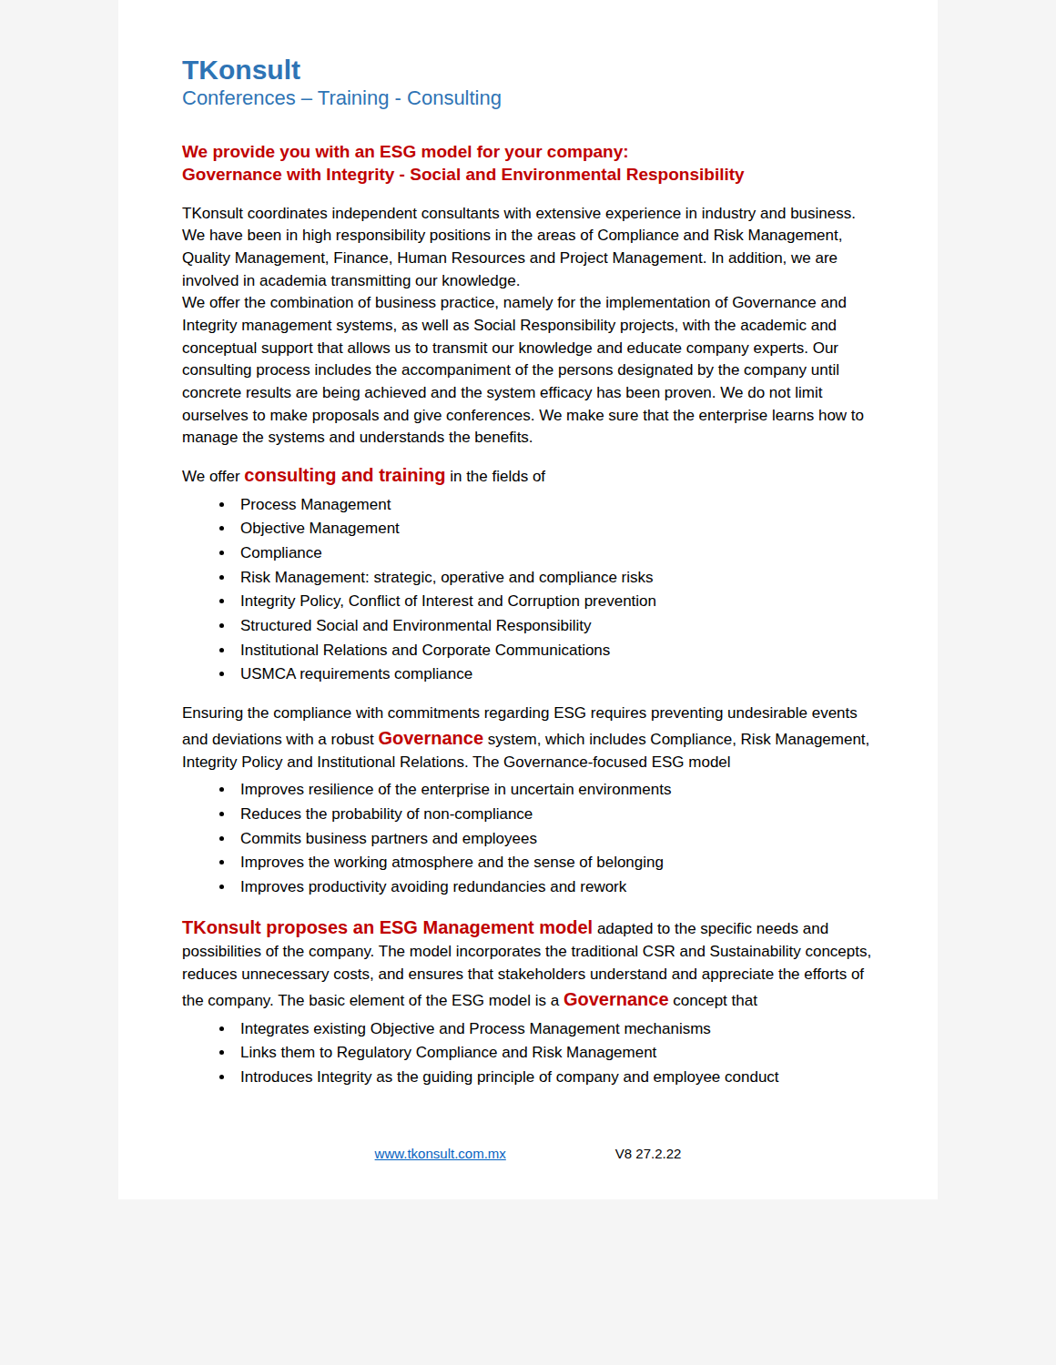TKonsult
Conferences – Training - Consulting
We provide you with an ESG model for your company:
Governance with Integrity - Social and Environmental Responsibility
TKonsult coordinates independent consultants with extensive experience in industry and business. We have been in high responsibility positions in the areas of Compliance and Risk Management, Quality Management, Finance, Human Resources and Project Management. In addition, we are involved in academia transmitting our knowledge.
We offer the combination of business practice, namely for the implementation of Governance and Integrity management systems, as well as Social Responsibility projects, with the academic and conceptual support that allows us to transmit our knowledge and educate company experts. Our consulting process includes the accompaniment of the persons designated by the company until concrete results are being achieved and the system efficacy has been proven. We do not limit ourselves to make proposals and give conferences. We make sure that the enterprise learns how to manage the systems and understands the benefits.
We offer consulting and training in the fields of
Process Management
Objective Management
Compliance
Risk Management: strategic, operative and compliance risks
Integrity Policy, Conflict of Interest and Corruption prevention
Structured Social and Environmental Responsibility
Institutional Relations and Corporate Communications
USMCA requirements compliance
Ensuring the compliance with commitments regarding ESG requires preventing undesirable events and deviations with a robust Governance system, which includes Compliance, Risk Management, Integrity Policy and Institutional Relations. The Governance-focused ESG model
Improves resilience of the enterprise in uncertain environments
Reduces the probability of non-compliance
Commits business partners and employees
Improves the working atmosphere and the sense of belonging
Improves productivity avoiding redundancies and rework
TKonsult proposes an ESG Management model adapted to the specific needs and possibilities of the company. The model incorporates the traditional CSR and Sustainability concepts, reduces unnecessary costs, and ensures that stakeholders understand and appreciate the efforts of the company. The basic element of the ESG model is a Governance concept that
Integrates existing Objective and Process Management mechanisms
Links them to Regulatory Compliance and Risk Management
Introduces Integrity as the guiding principle of company and employee conduct
www.tkonsult.com.mx V8 27.2.22